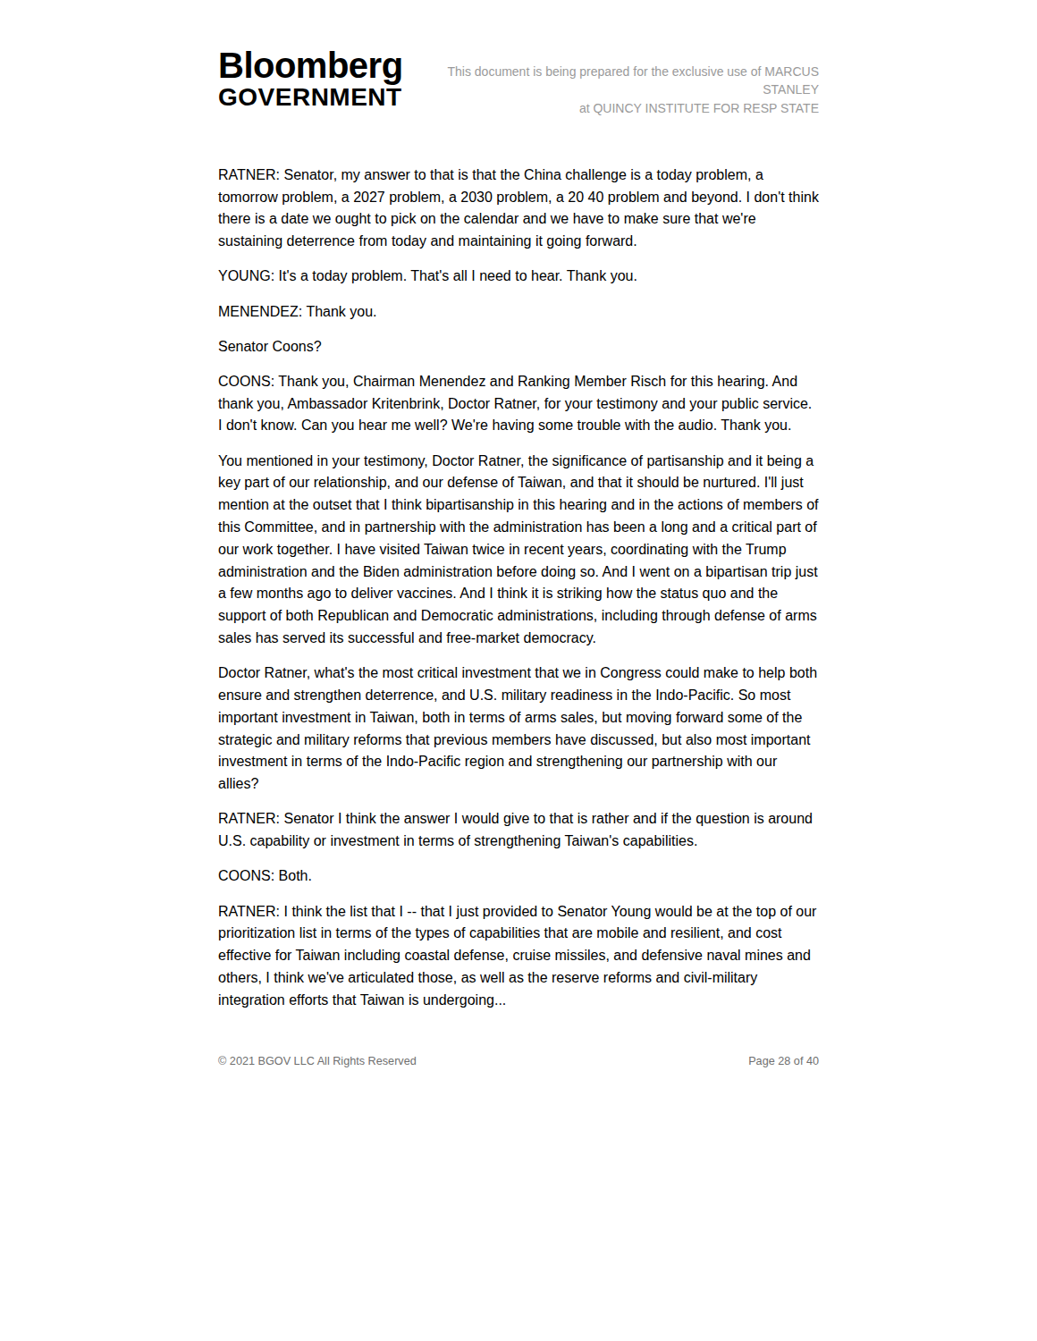Bloomberg GOVERNMENT
This document is being prepared for the exclusive use of MARCUS STANLEY
at QUINCY INSTITUTE FOR RESP STATE
RATNER: Senator, my answer to that is that the China challenge is a today problem, a tomorrow problem, a 2027 problem, a 2030 problem, a 20 40 problem and beyond. I don't think there is a date we ought to pick on the calendar and we have to make sure that we're sustaining deterrence from today and maintaining it going forward.
YOUNG: It's a today problem. That's all I need to hear. Thank you.
MENENDEZ: Thank you.
Senator Coons?
COONS: Thank you, Chairman Menendez and Ranking Member Risch for this hearing. And thank you, Ambassador Kritenbrink, Doctor Ratner, for your testimony and your public service. I don't know. Can you hear me well? We're having some trouble with the audio. Thank you.
You mentioned in your testimony, Doctor Ratner, the significance of partisanship and it being a key part of our relationship, and our defense of Taiwan, and that it should be nurtured. I'll just mention at the outset that I think bipartisanship in this hearing and in the actions of members of this Committee, and in partnership with the administration has been a long and a critical part of our work together. I have visited Taiwan twice in recent years, coordinating with the Trump administration and the Biden administration before doing so. And I went on a bipartisan trip just a few months ago to deliver vaccines. And I think it is striking how the status quo and the support of both Republican and Democratic administrations, including through defense of arms sales has served its successful and free-market democracy.
Doctor Ratner, what's the most critical investment that we in Congress could make to help both ensure and strengthen deterrence, and U.S. military readiness in the Indo-Pacific. So most important investment in Taiwan, both in terms of arms sales, but moving forward some of the strategic and military reforms that previous members have discussed, but also most important investment in terms of the Indo-Pacific region and strengthening our partnership with our allies?
RATNER: Senator I think the answer I would give to that is rather and if the question is around U.S. capability or investment in terms of strengthening Taiwan's capabilities.
COONS: Both.
RATNER: I think the list that I -- that I just provided to Senator Young would be at the top of our prioritization list in terms of the types of capabilities that are mobile and resilient, and cost effective for Taiwan including coastal defense, cruise missiles, and defensive naval mines and others, I think we've articulated those, as well as the reserve reforms and civil-military integration efforts that Taiwan is undergoing...
© 2021 BGOV LLC All Rights Reserved
Page 28 of 40